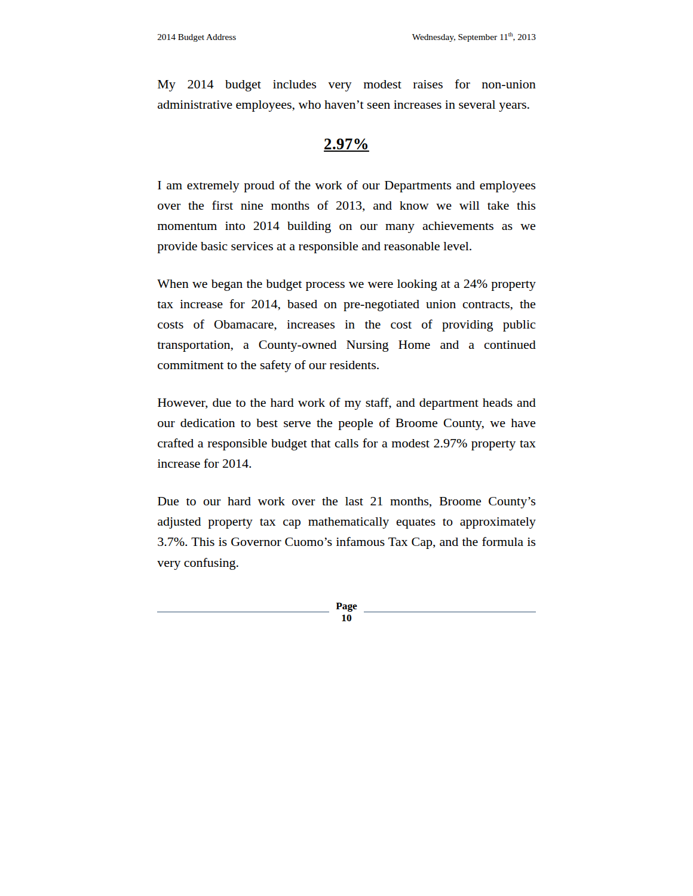2014 Budget Address
Wednesday, September 11th, 2013
My 2014 budget includes very modest raises for non-union administrative employees, who haven’t seen increases in several years.
2.97%
I am extremely proud of the work of our Departments and employees over the first nine months of 2013, and know we will take this momentum into 2014 building on our many achievements as we provide basic services at a responsible and reasonable level.
When we began the budget process we were looking at a 24% property tax increase for 2014, based on pre-negotiated union contracts, the costs of Obamacare, increases in the cost of providing public transportation, a County-owned Nursing Home and a continued commitment to the safety of our residents.
However, due to the hard work of my staff, and department heads and our dedication to best serve the people of Broome County, we have crafted a responsible budget that calls for a modest 2.97% property tax increase for 2014.
Due to our hard work over the last 21 months, Broome County’s adjusted property tax cap mathematically equates to approximately 3.7%. This is Governor Cuomo’s infamous Tax Cap, and the formula is very confusing.
Page
10